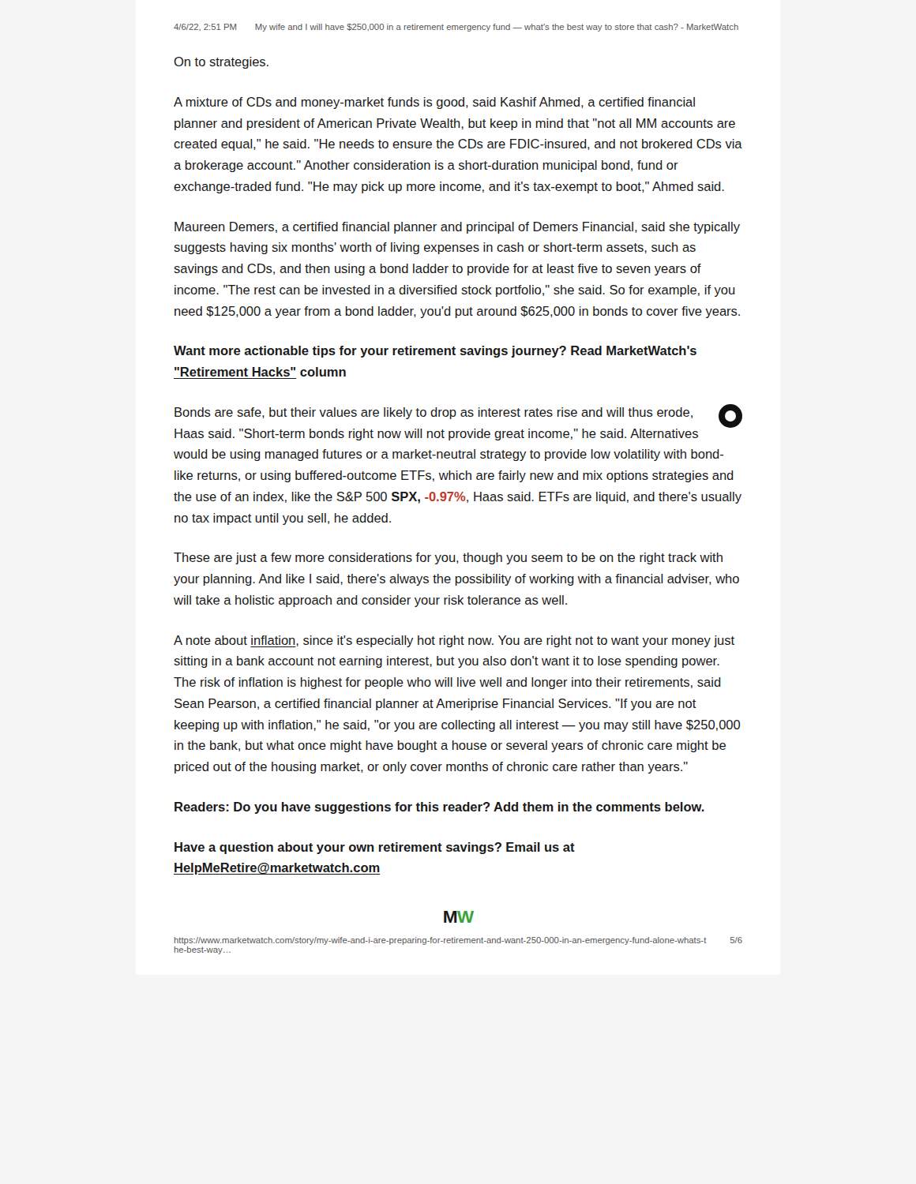4/6/22, 2:51 PM My wife and I will have $250,000 in a retirement emergency fund — what's the best way to store that cash? - MarketWatch
On to strategies.
A mixture of CDs and money-market funds is good, said Kashif Ahmed, a certified financial planner and president of American Private Wealth, but keep in mind that "not all MM accounts are created equal," he said. "He needs to ensure the CDs are FDIC-insured, and not brokered CDs via a brokerage account." Another consideration is a short-duration municipal bond, fund or exchange-traded fund. "He may pick up more income, and it's tax-exempt to boot," Ahmed said.
Maureen Demers, a certified financial planner and principal of Demers Financial, said she typically suggests having six months' worth of living expenses in cash or short-term assets, such as savings and CDs, and then using a bond ladder to provide for at least five to seven years of income. "The rest can be invested in a diversified stock portfolio," she said. So for example, if you need $125,000 a year from a bond ladder, you'd put around $625,000 in bonds to cover five years.
Want more actionable tips for your retirement savings journey? Read MarketWatch's "Retirement Hacks" column
Bonds are safe, but their values are likely to drop as interest rates rise and will thus erode, Haas said. "Short-term bonds right now will not provide great income," he said. Alternatives would be using managed futures or a market-neutral strategy to provide low volatility with bond-like returns, or using buffered-outcome ETFs, which are fairly new and mix options strategies and the use of an index, like the S&P 500 SPX, -0.97%, Haas said. ETFs are liquid, and there's usually no tax impact until you sell, he added.
These are just a few more considerations for you, though you seem to be on the right track with your planning. And like I said, there's always the possibility of working with a financial adviser, who will take a holistic approach and consider your risk tolerance as well.
A note about inflation, since it's especially hot right now. You are right not to want your money just sitting in a bank account not earning interest, but you also don't want it to lose spending power. The risk of inflation is highest for people who will live well and longer into their retirements, said Sean Pearson, a certified financial planner at Ameriprise Financial Services. "If you are not keeping up with inflation," he said, "or you are collecting all interest — you may still have $250,000 in the bank, but what once might have bought a house or several years of chronic care might be priced out of the housing market, or only cover months of chronic care rather than years."
Readers: Do you have suggestions for this reader? Add them in the comments below.
Have a question about your own retirement savings? Email us at HelpMeRetire@marketwatch.com
MW
https://www.marketwatch.com/story/my-wife-and-i-are-preparing-for-retirement-and-want-250-000-in-an-emergency-fund-alone-whats-the-best-way… 5/6